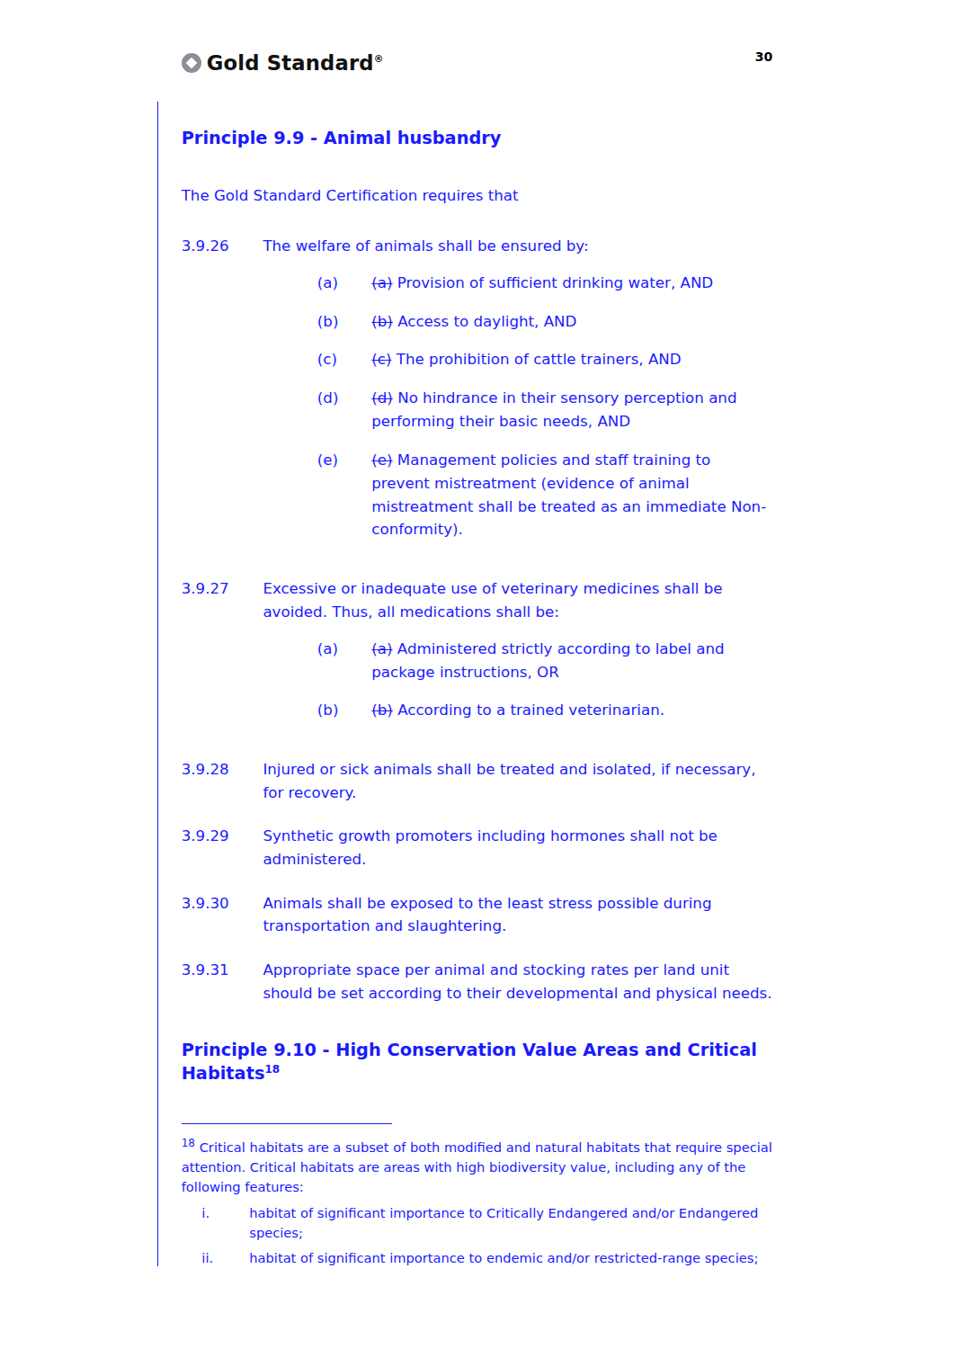Gold Standard®
30
Principle 9.9 - Animal husbandry
The Gold Standard Certification requires that
3.9.26
The welfare of animals shall be ensured by:
(a)(a) Provision of sufficient drinking water, AND
(b)(b) Access to daylight, AND
(c)(c) The prohibition of cattle trainers, AND
(d)(d) No hindrance in their sensory perception and performing their basic needs, AND
(e)(e) Management policies and staff training to prevent mistreatment (evidence of animal mistreatment shall be treated as an immediate Non-conformity).
3.9.27
Excessive or inadequate use of veterinary medicines shall be avoided. Thus, all medications shall be:
(a)(a) Administered strictly according to label and package instructions, OR
(b)(b) According to a trained veterinarian.
3.9.28
Injured or sick animals shall be treated and isolated, if necessary, for recovery.
3.9.29
Synthetic growth promoters including hormones shall not be administered.
3.9.30
Animals shall be exposed to the least stress possible during transportation and slaughtering.
3.9.31
Appropriate space per animal and stocking rates per land unit should be set according to their developmental and physical needs.
Principle 9.10 - High Conservation Value Areas and Critical Habitats18
18 Critical habitats are a subset of both modified and natural habitats that require special attention. Critical habitats are areas with high biodiversity value, including any of the following features:
i. habitat of significant importance to Critically Endangered and/or Endangered species;
ii. habitat of significant importance to endemic and/or restricted-range species;